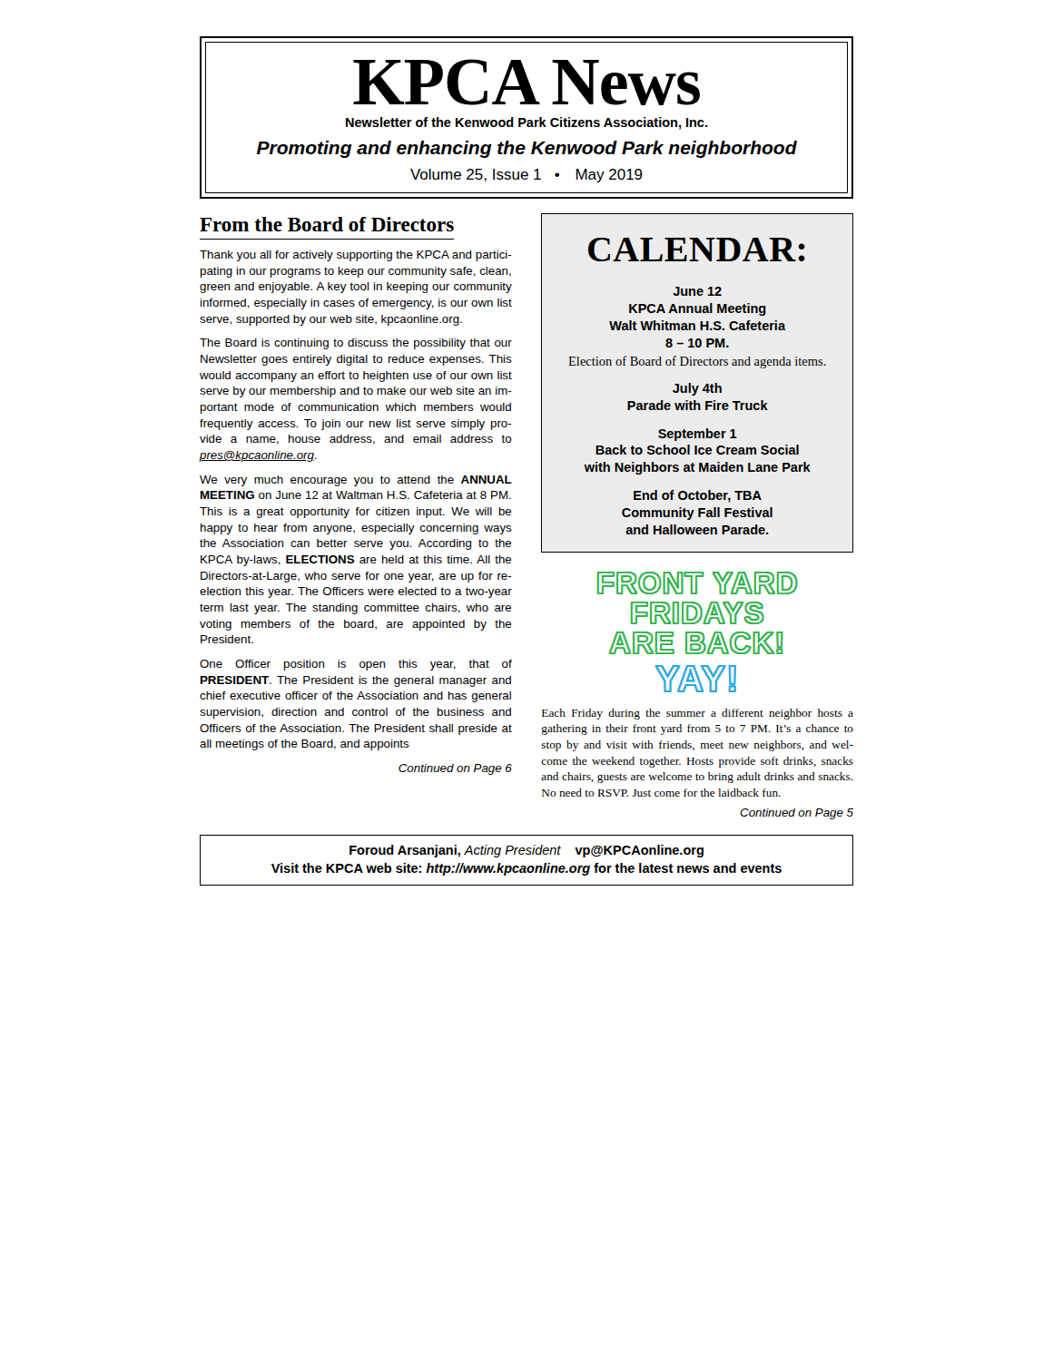KPCA News
Newsletter of the Kenwood Park Citizens Association, Inc.
Promoting and enhancing the Kenwood Park neighborhood
Volume 25, Issue 1 • May 2019
From the Board of Directors
Thank you all for actively supporting the KPCA and participating in our programs to keep our community safe, clean, green and enjoyable. A key tool in keeping our community informed, especially in cases of emergency, is our own list serve, supported by our web site, kpcaonline.org.
The Board is continuing to discuss the possibility that our Newsletter goes entirely digital to reduce expenses. This would accompany an effort to heighten use of our own list serve by our membership and to make our web site an important mode of communication which members would frequently access. To join our new list serve simply provide a name, house address, and email address to pres@kpcaonline.org.
We very much encourage you to attend the ANNUAL MEETING on June 12 at Waltman H.S. Cafeteria at 8 PM. This is a great opportunity for citizen input. We will be happy to hear from anyone, especially concerning ways the Association can better serve you. According to the KPCA by-laws, ELECTIONS are held at this time. All the Directors-at-Large, who serve for one year, are up for re-election this year. The Officers were elected to a two-year term last year. The standing committee chairs, who are voting members of the board, are appointed by the President.
One Officer position is open this year, that of PRESIDENT. The President is the general manager and chief executive officer of the Association and has general supervision, direction and control of the business and Officers of the Association. The President shall preside at all meetings of the Board, and appoints
Continued on Page 6
CALENDAR:
June 12
KPCA Annual Meeting
Walt Whitman H.S. Cafeteria
8 – 10 PM.
Election of Board of Directors and agenda items.
July 4th
Parade with Fire Truck
September 1
Back to School Ice Cream Social
with Neighbors at Maiden Lane Park
End of October, TBA
Community Fall Festival
and Halloween Parade.
FRONT YARD
FRIDAYS
ARE BACK!
YAY!
Each Friday during the summer a different neighbor hosts a gathering in their front yard from 5 to 7 PM. It’s a chance to stop by and visit with friends, meet new neighbors, and welcome the weekend together. Hosts provide soft drinks, snacks and chairs, guests are welcome to bring adult drinks and snacks. No need to RSVP. Just come for the laidback fun.
Continued on Page 5
Foroud Arsanjani, Acting President vp@KPCAonline.org
Visit the KPCA web site: http://www.kpcaonline.org for the latest news and events